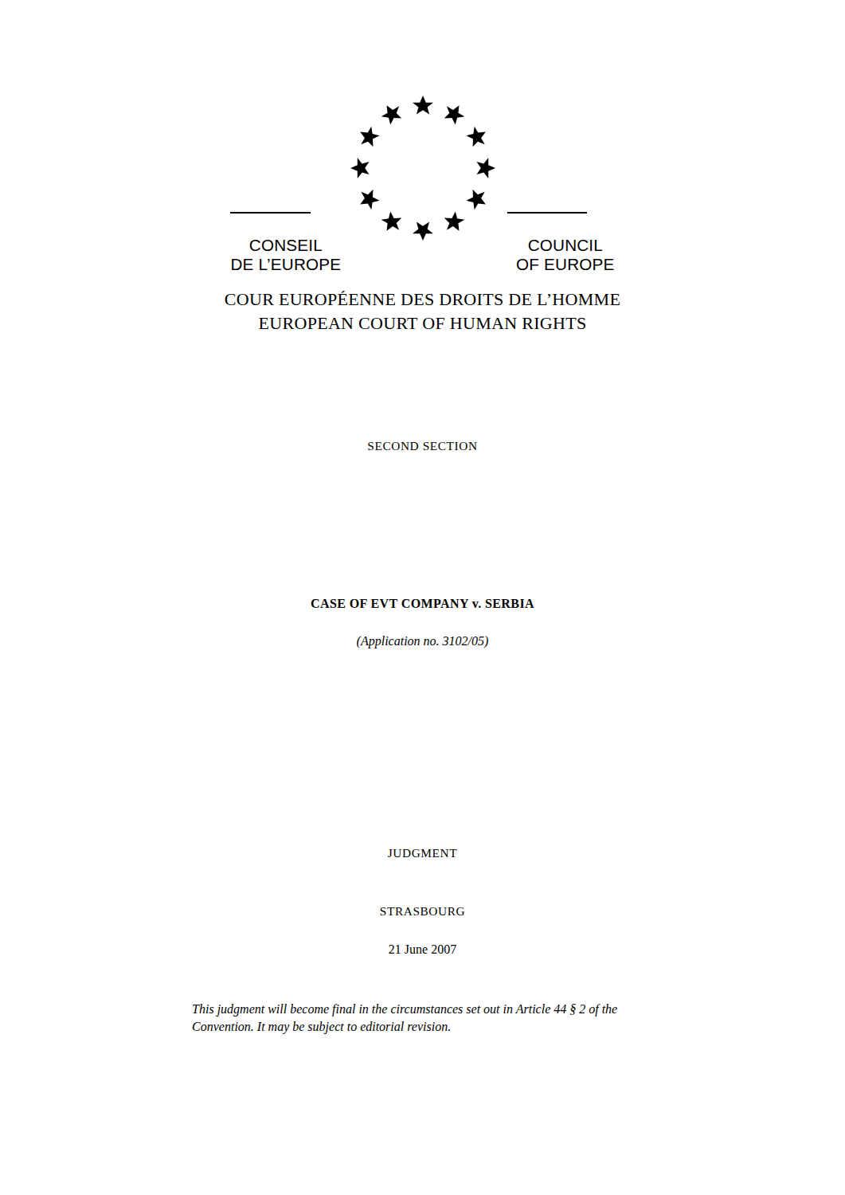CONSEIL
DE L’EUROPE
COUNCIL
OF EUROPE
COUR EUROPÉENNE DES DROITS DE L’HOMME
EUROPEAN COURT OF HUMAN RIGHTS
SECOND SECTION
CASE OF EVT COMPANY v. SERBIA
(Application no. 3102/05)
JUDGMENT
STRASBOURG
21 June 2007
This judgment will become final in the circumstances set out in Article 44 § 2 of the Convention. It may be subject to editorial revision.